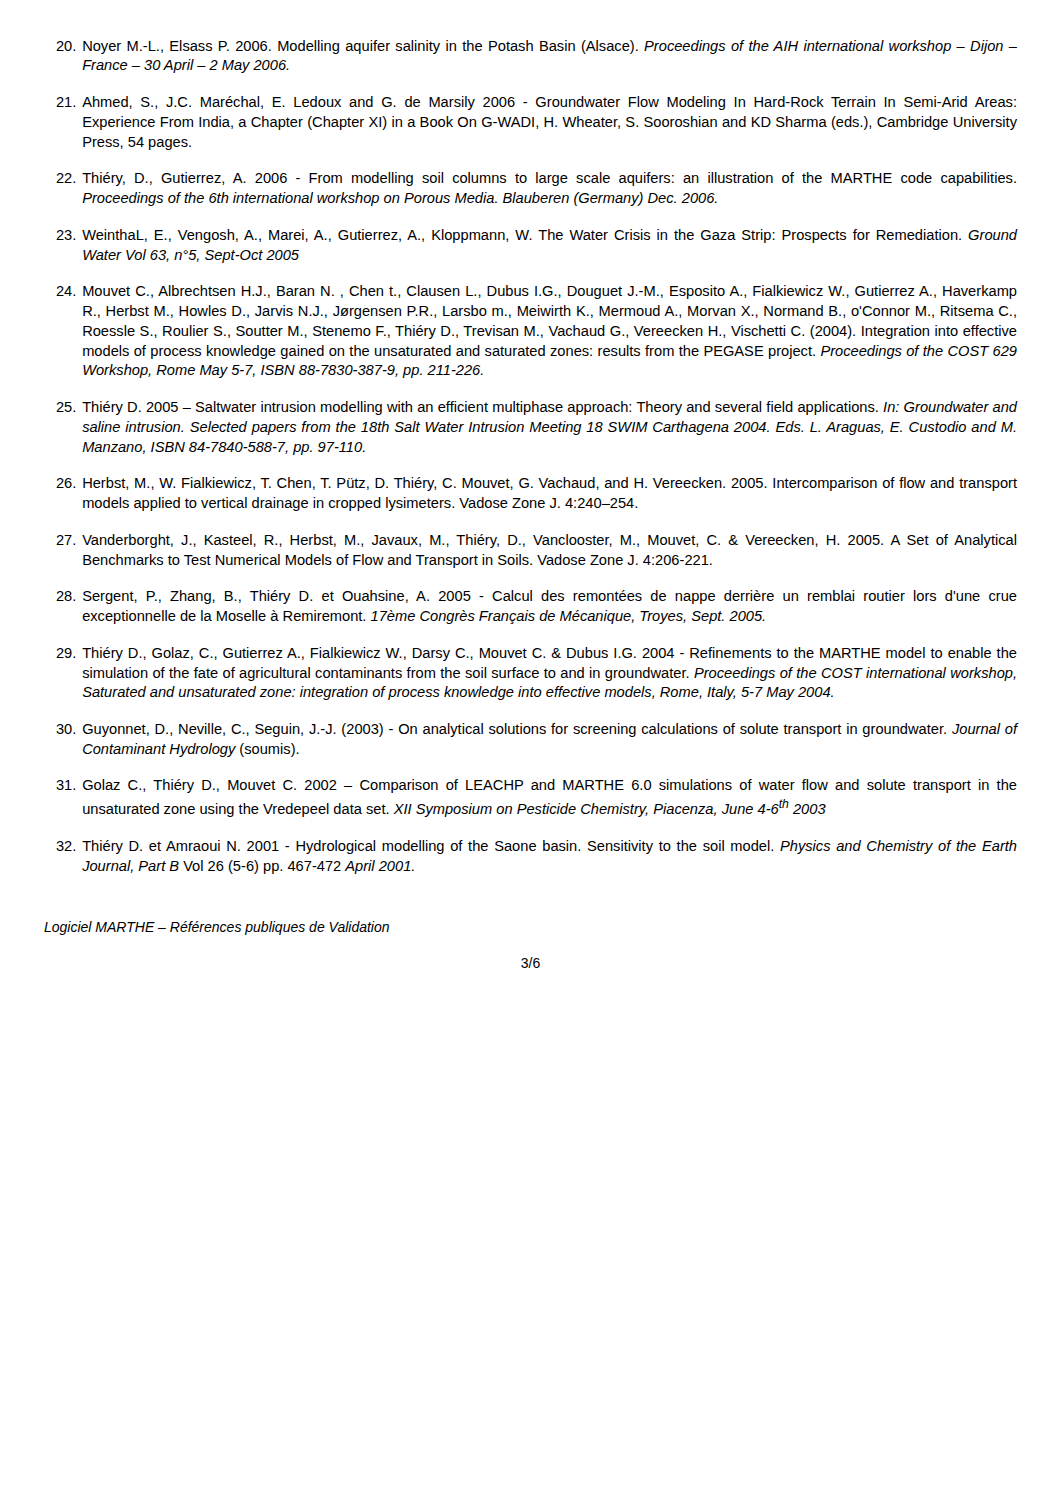20. Noyer M.-L., Elsass P. 2006. Modelling aquifer salinity in the Potash Basin (Alsace). Proceedings of the AIH international workshop – Dijon – France – 30 April – 2 May 2006.
21. Ahmed, S., J.C. Maréchal, E. Ledoux and G. de Marsily 2006 - Groundwater Flow Modeling In Hard-Rock Terrain In Semi-Arid Areas: Experience From India, a Chapter (Chapter XI) in a Book On G-WADI, H. Wheater, S. Sooroshian and KD Sharma (eds.), Cambridge University Press, 54 pages.
22. Thiéry, D., Gutierrez, A. 2006 - From modelling soil columns to large scale aquifers: an illustration of the MARTHE code capabilities. Proceedings of the 6th international workshop on Porous Media. Blauberen (Germany) Dec. 2006.
23. WeinthaL, E., Vengosh, A., Marei, A., Gutierrez, A., Kloppmann, W. The Water Crisis in the Gaza Strip: Prospects for Remediation. Ground Water Vol 63, n°5, Sept-Oct 2005
24. Mouvet C., Albrechtsen H.J., Baran N. , Chen t., Clausen L., Dubus I.G., Douguet J.-M., Esposito A., Fialkiewicz W., Gutierrez A., Haverkamp R., Herbst M., Howles D., Jarvis N.J., Jørgensen P.R., Larsbo m., Meiwirth K., Mermoud A., Morvan X., Normand B., o'Connor M., Ritsema C., Roessle S., Roulier S., Soutter M., Stenemo F., Thiéry D., Trevisan M., Vachaud G., Vereecken H., Vischetti C. (2004). Integration into effective models of process knowledge gained on the unsaturated and saturated zones: results from the PEGASE project. Proceedings of the COST 629 Workshop, Rome May 5-7, ISBN 88-7830-387-9, pp. 211-226.
25. Thiéry D. 2005 – Saltwater intrusion modelling with an efficient multiphase approach: Theory and several field applications. In: Groundwater and saline intrusion. Selected papers from the 18th Salt Water Intrusion Meeting 18 SWIM Carthagena 2004. Eds. L. Araguas, E. Custodio and M. Manzano, ISBN 84-7840-588-7, pp. 97-110.
26. Herbst, M., W. Fialkiewicz, T. Chen, T. Pütz, D. Thiéry, C. Mouvet, G. Vachaud, and H. Vereecken. 2005. Intercomparison of flow and transport models applied to vertical drainage in cropped lysimeters. Vadose Zone J. 4:240–254.
27. Vanderborght, J., Kasteel, R., Herbst, M., Javaux, M., Thiéry, D., Vanclooster, M., Mouvet, C. & Vereecken, H. 2005. A Set of Analytical Benchmarks to Test Numerical Models of Flow and Transport in Soils. Vadose Zone J. 4:206-221.
28. Sergent, P., Zhang, B., Thiéry D. et Ouahsine, A. 2005 - Calcul des remontées de nappe derrière un remblai routier lors d'une crue exceptionnelle de la Moselle à Remiremont. 17ème Congrès Français de Mécanique, Troyes, Sept. 2005.
29. Thiéry D., Golaz, C., Gutierrez A., Fialkiewicz W., Darsy C., Mouvet C. & Dubus I.G. 2004 - Refinements to the MARTHE model to enable the simulation of the fate of agricultural contaminants from the soil surface to and in groundwater. Proceedings of the COST international workshop, Saturated and unsaturated zone: integration of process knowledge into effective models, Rome, Italy, 5-7 May 2004.
30. Guyonnet, D., Neville, C., Seguin, J.-J. (2003) - On analytical solutions for screening calculations of solute transport in groundwater. Journal of Contaminant Hydrology (soumis).
31. Golaz C., Thiéry D., Mouvet C. 2002 – Comparison of LEACHP and MARTHE 6.0 simulations of water flow and solute transport in the unsaturated zone using the Vredepeel data set. XII Symposium on Pesticide Chemistry, Piacenza, June 4-6th 2003
32. Thiéry D. et Amraoui N. 2001 - Hydrological modelling of the Saone basin. Sensitivity to the soil model. Physics and Chemistry of the Earth Journal, Part B Vol 26 (5-6) pp. 467-472 April 2001.
Logiciel MARTHE – Références publiques de Validation
3/6